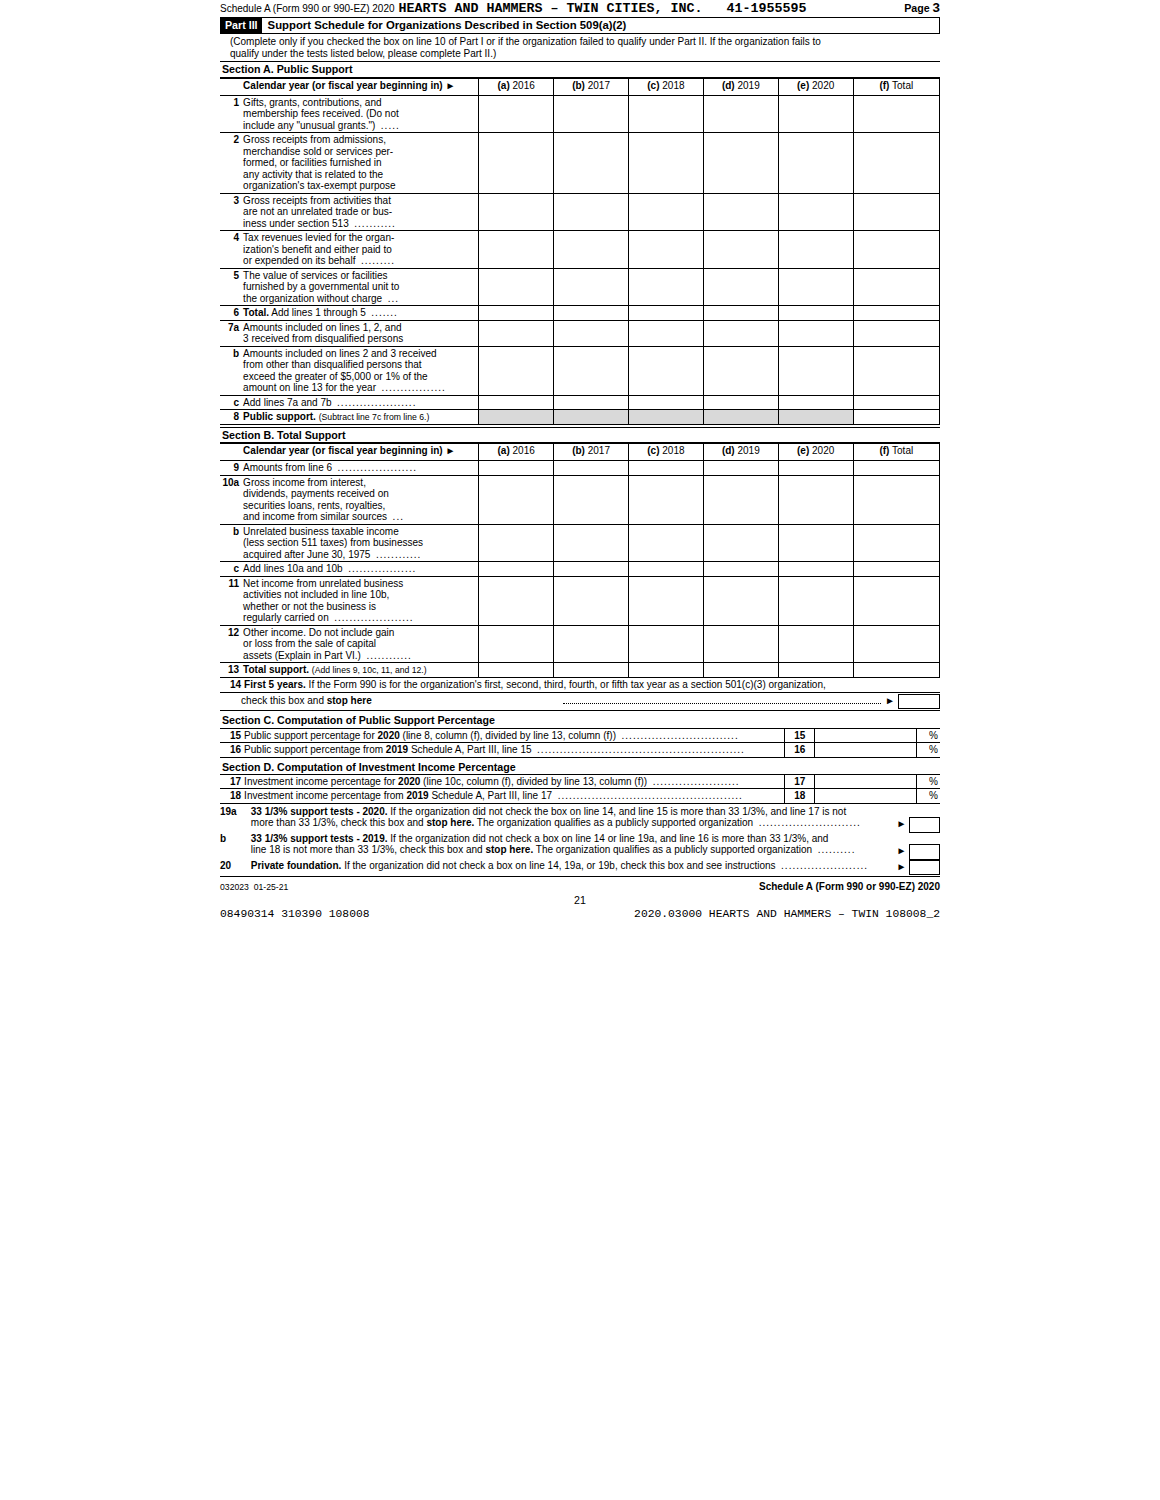Schedule A (Form 990 or 990-EZ) 2020 HEARTS AND HAMMERS – TWIN CITIES, INC. 41-1955595 Page 3
Part III
Support Schedule for Organizations Described in Section 509(a)(2)
(Complete only if you checked the box on line 10 of Part I or if the organization failed to qualify under Part II. If the organization fails to qualify under the tests listed below, please complete Part II.)
Section A. Public Support
| | Calendar year (or fiscal year beginning in) ► | (a) 2016 | (b) 2017 | (c) 2018 | (d) 2019 | (e) 2020 | (f) Total |
| 1 | Gifts, grants, contributions, and membership fees received. (Do not include any "unusual grants.") ..... | | | | | | |
| 2 | Gross receipts from admissions, merchandise sold or services per- formed, or facilities furnished in any activity that is related to the organization's tax-exempt purpose | | | | | | |
| 3 | Gross receipts from activities that are not an unrelated trade or bus- iness under section 513 ........... | | | | | | |
| 4 | Tax revenues levied for the organ- ization's benefit and either paid to or expended on its behalf ......... | | | | | | |
| 5 | The value of services or facilities furnished by a governmental unit to the organization without charge ... | | | | | | |
| 6 | Total. Add lines 1 through 5 ....... | | | | | | |
| 7a | Amounts included on lines 1, 2, and 3 received from disqualified persons | | | | | | |
| b | Amounts included on lines 2 and 3 received from other than disqualified persons that exceed the greater of $5,000 or 1% of the amount on line 13 for the year ................. | | | | | | |
| c | Add lines 7a and 7b ..................... | | | | | | |
| 8 | Public support. (Subtract line 7c from line 6.) | | | | | | |
Section B. Total Support
| | Calendar year (or fiscal year beginning in) ► | (a) 2016 | (b) 2017 | (c) 2018 | (d) 2019 | (e) 2020 | (f) Total |
| 9 | Amounts from line 6 ..................... | | | | | | |
| 10a | Gross income from interest, dividends, payments received on securities loans, rents, royalties, and income from similar sources ... | | | | | | |
| b | Unrelated business taxable income (less section 511 taxes) from businesses acquired after June 30, 1975 ............ | | | | | | |
| c | Add lines 10a and 10b .................. | | | | | | |
| 11 | Net income from unrelated business activities not included in line 10b, whether or not the business is regularly carried on ..................... | | | | | | |
| 12 | Other income. Do not include gain or loss from the sale of capital assets (Explain in Part VI.) ............ | | | | | | |
| 13 | Total support. (Add lines 9, 10c, 11, and 12.) | | | | | | |
14
First 5 years. If the Form 990 is for the organization's first, second, third, fourth, or fifth tax year as a section 501(c)(3) organization,
check this box and stop here
►
Section C. Computation of Public Support Percentage
15
Public support percentage for 2020 (line 8, column (f), divided by line 13, column (f)) ...............................
15
%
16
Public support percentage from 2019 Schedule A, Part III, line 15 .......................................................
16
%
Section D. Computation of Investment Income Percentage
17
Investment income percentage for 2020 (line 10c, column (f), divided by line 13, column (f)) .......................
17
%
18
Investment income percentage from 2019 Schedule A, Part III, line 17 .................................................
18
%
19a
33 1/3% support tests - 2020. If the organization did not check the box on line 14, and line 15 is more than 33 1/3%, and line 17 is not
more than 33 1/3%, check this box and stop here. The organization qualifies as a publicly supported organization ...........................
►
b
33 1/3% support tests - 2019. If the organization did not check a box on line 14 or line 19a, and line 16 is more than 33 1/3%, and
line 18 is not more than 33 1/3%, check this box and stop here. The organization qualifies as a publicly supported organization ..........
►
20
Private foundation. If the organization did not check a box on line 14, 19a, or 19b, check this box and see instructions .......................
►
032023 01-25-21
Schedule A (Form 990 or 990-EZ) 2020
21
08490314 310390 108008 2020.03000 HEARTS AND HAMMERS – TWIN 108008_2